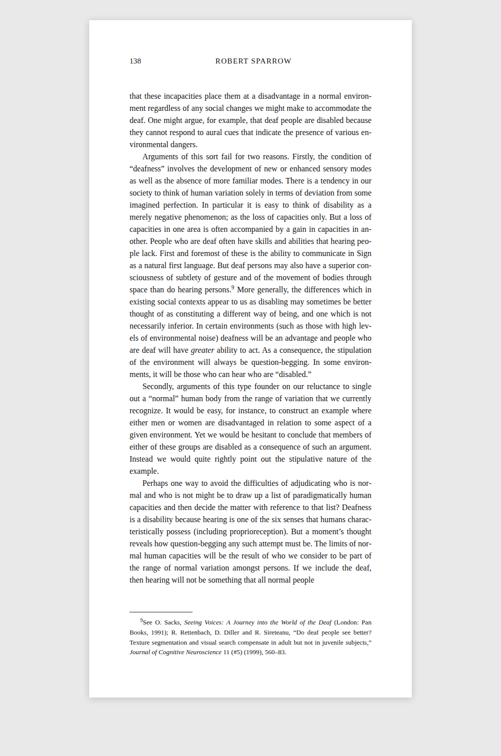138 Robert Sparrow
that these incapacities place them at a disadvantage in a normal environment regardless of any social changes we might make to accommodate the deaf. One might argue, for example, that deaf people are disabled because they cannot respond to aural cues that indicate the presence of various environmental dangers.
Arguments of this sort fail for two reasons. Firstly, the condition of “deafness” involves the development of new or enhanced sensory modes as well as the absence of more familiar modes. There is a tendency in our society to think of human variation solely in terms of deviation from some imagined perfection. In particular it is easy to think of disability as a merely negative phenomenon; as the loss of capacities only. But a loss of capacities in one area is often accompanied by a gain in capacities in another. People who are deaf often have skills and abilities that hearing people lack. First and foremost of these is the ability to communicate in Sign as a natural first language. But deaf persons may also have a superior consciousness of subtlety of gesture and of the movement of bodies through space than do hearing persons.9 More generally, the differences which in existing social contexts appear to us as disabling may sometimes be better thought of as constituting a different way of being, and one which is not necessarily inferior. In certain environments (such as those with high levels of environmental noise) deafness will be an advantage and people who are deaf will have greater ability to act. As a consequence, the stipulation of the environment will always be question-begging. In some environments, it will be those who can hear who are “disabled.”
Secondly, arguments of this type founder on our reluctance to single out a “normal” human body from the range of variation that we currently recognize. It would be easy, for instance, to construct an example where either men or women are disadvantaged in relation to some aspect of a given environment. Yet we would be hesitant to conclude that members of either of these groups are disabled as a consequence of such an argument. Instead we would quite rightly point out the stipulative nature of the example.
Perhaps one way to avoid the difficulties of adjudicating who is normal and who is not might be to draw up a list of paradigmatically human capacities and then decide the matter with reference to that list? Deafness is a disability because hearing is one of the six senses that humans characteristically possess (including proprioreception). But a moment’s thought reveals how question-begging any such attempt must be. The limits of normal human capacities will be the result of who we consider to be part of the range of normal variation amongst persons. If we include the deaf, then hearing will not be something that all normal people
9See O. Sacks, Seeing Voices: A Journey into the World of the Deaf (London: Pan Books, 1991); R. Rettenbach, D. Diller and R. Sireteanu, “Do deaf people see better? Texture segmentation and visual search compensate in adult but not in juvenile subjects,” Journal of Cognitive Neuroscience 11 (#5) (1999), 560–83.